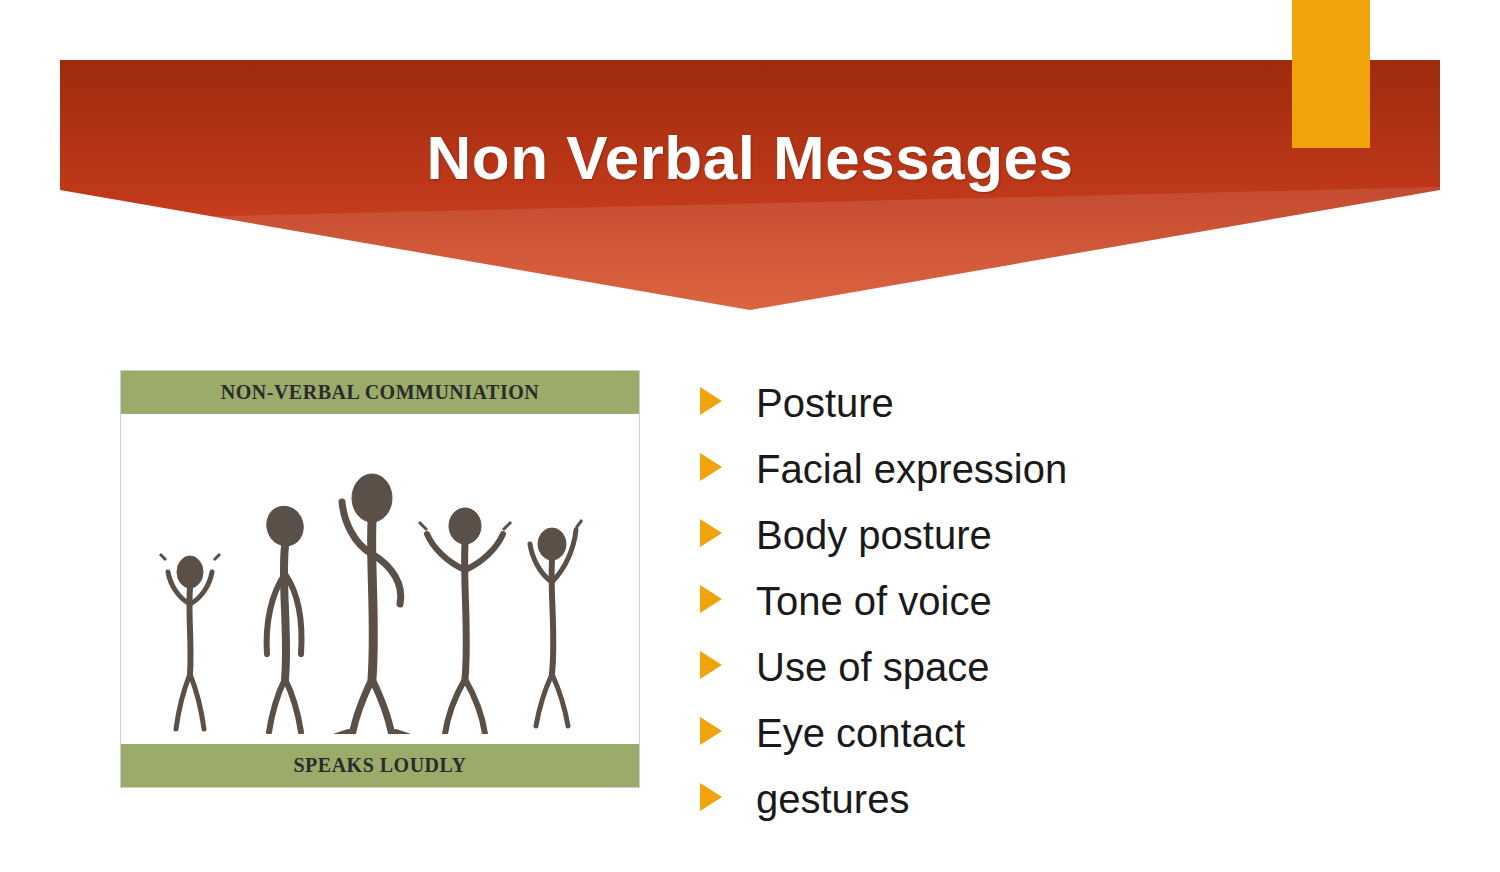Non Verbal Messages
NON-VERBAL COMMUNIATION
Speaks Loudly
Posture
Facial expression
Body posture
Tone of voice
Use of space
Eye contact
gestures